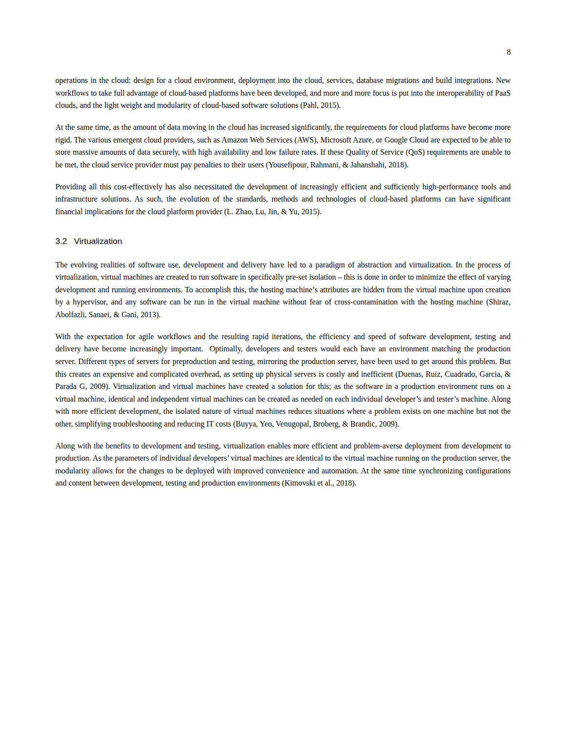8
operations in the cloud: design for a cloud environment, deployment into the cloud, services, database migrations and build integrations. New workflows to take full advantage of cloud-based platforms have been developed, and more and more focus is put into the interoperability of PaaS clouds, and the light weight and modularity of cloud-based software solutions (Pahl, 2015).
At the same time, as the amount of data moving in the cloud has increased significantly, the requirements for cloud platforms have become more rigid. The various emergent cloud providers, such as Amazon Web Services (AWS), Microsoft Azure, or Google Cloud are expected to be able to store massive amounts of data securely, with high availability and low failure rates. If these Quality of Service (QoS) requirements are unable to be met, the cloud service provider must pay penalties to their users (Yousefipour, Rahmani, & Jahanshahi, 2018).
Providing all this cost-effectively has also necessitated the development of increasingly efficient and sufficiently high-performance tools and infrastructure solutions. As such, the evolution of the standards, methods and technologies of cloud-based platforms can have significant financial implications for the cloud platform provider (L. Zhao, Lu, Jin, & Yu, 2015).
3.2 Virtualization
The evolving realities of software use, development and delivery have led to a paradigm of abstraction and virtualization. In the process of virtualization, virtual machines are created to run software in specifically pre-set isolation – this is done in order to minimize the effect of varying development and running environments. To accomplish this, the hosting machine’s attributes are hidden from the virtual machine upon creation by a hypervisor, and any software can be run in the virtual machine without fear of cross-contamination with the hosting machine (Shiraz, Abolfazli, Sanaei, & Gani, 2013).
With the expectation for agile workflows and the resulting rapid iterations, the efficiency and speed of software development, testing and delivery have become increasingly important. Optimally, developers and testers would each have an environment matching the production server. Different types of servers for preproduction and testing, mirroring the production server, have been used to get around this problem. But this creates an expensive and complicated overhead, as setting up physical servers is costly and inefficient (Duenas, Ruiz, Cuadrado, Garcia, & Parada G, 2009). Virtualization and virtual machines have created a solution for this; as the software in a production environment runs on a virtual machine, identical and independent virtual machines can be created as needed on each individual developer’s and tester’s machine. Along with more efficient development, the isolated nature of virtual machines reduces situations where a problem exists on one machine but not the other, simplifying troubleshooting and reducing IT costs (Buyya, Yeo, Venugopal, Broberg, & Brandic, 2009).
Along with the benefits to development and testing, virtualization enables more efficient and problem-averse deployment from development to production. As the parameters of individual developers’ virtual machines are identical to the virtual machine running on the production server, the modularity allows for the changes to be deployed with improved convenience and automation. At the same time synchronizing configurations and content between development, testing and production environments (Kimovski et al., 2018).